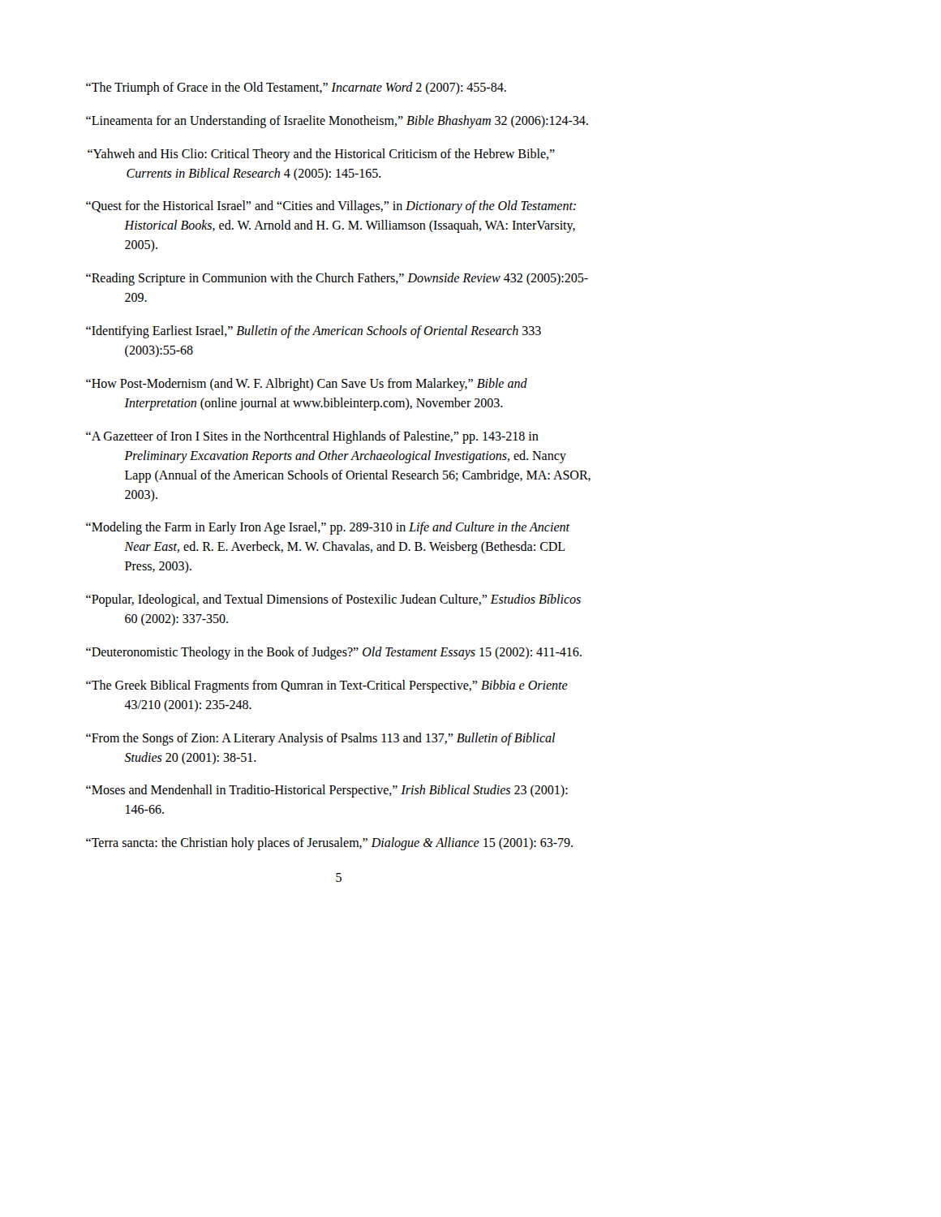“The Triumph of Grace in the Old Testament,” Incarnate Word 2 (2007): 455-84.
“Lineamenta for an Understanding of Israelite Monotheism,” Bible Bhashyam 32 (2006):124-34.
“Yahweh and His Clio: Critical Theory and the Historical Criticism of the Hebrew Bible,” Currents in Biblical Research 4 (2005): 145-165.
“Quest for the Historical Israel” and “Cities and Villages,” in Dictionary of the Old Testament: Historical Books, ed. W. Arnold and H. G. M. Williamson (Issaquah, WA: InterVarsity, 2005).
“Reading Scripture in Communion with the Church Fathers,” Downside Review 432 (2005):205- 209.
“Identifying Earliest Israel,” Bulletin of the American Schools of Oriental Research 333 (2003):55-68
“How Post-Modernism (and W. F. Albright) Can Save Us from Malarkey,” Bible and Interpretation (online journal at www.bibleinterp.com), November 2003.
“A Gazetteer of Iron I Sites in the Northcentral Highlands of Palestine,” pp. 143-218 in Preliminary Excavation Reports and Other Archaeological Investigations, ed. Nancy Lapp (Annual of the American Schools of Oriental Research 56; Cambridge, MA: ASOR, 2003).
“Modeling the Farm in Early Iron Age Israel,” pp. 289-310 in Life and Culture in the Ancient Near East, ed. R. E. Averbeck, M. W. Chavalas, and D. B. Weisberg (Bethesda: CDL Press, 2003).
“Popular, Ideological, and Textual Dimensions of Postexilic Judean Culture,” Estudios Bíblicos 60 (2002): 337-350.
“Deuteronomistic Theology in the Book of Judges?” Old Testament Essays 15 (2002): 411-416.
“The Greek Biblical Fragments from Qumran in Text-Critical Perspective,” Bibbia e Oriente 43/210 (2001): 235-248.
“From the Songs of Zion: A Literary Analysis of Psalms 113 and 137,” Bulletin of Biblical Studies 20 (2001): 38-51.
“Moses and Mendenhall in Traditio-Historical Perspective,” Irish Biblical Studies 23 (2001): 146-66.
“Terra sancta: the Christian holy places of Jerusalem,” Dialogue & Alliance 15 (2001): 63-79.
5